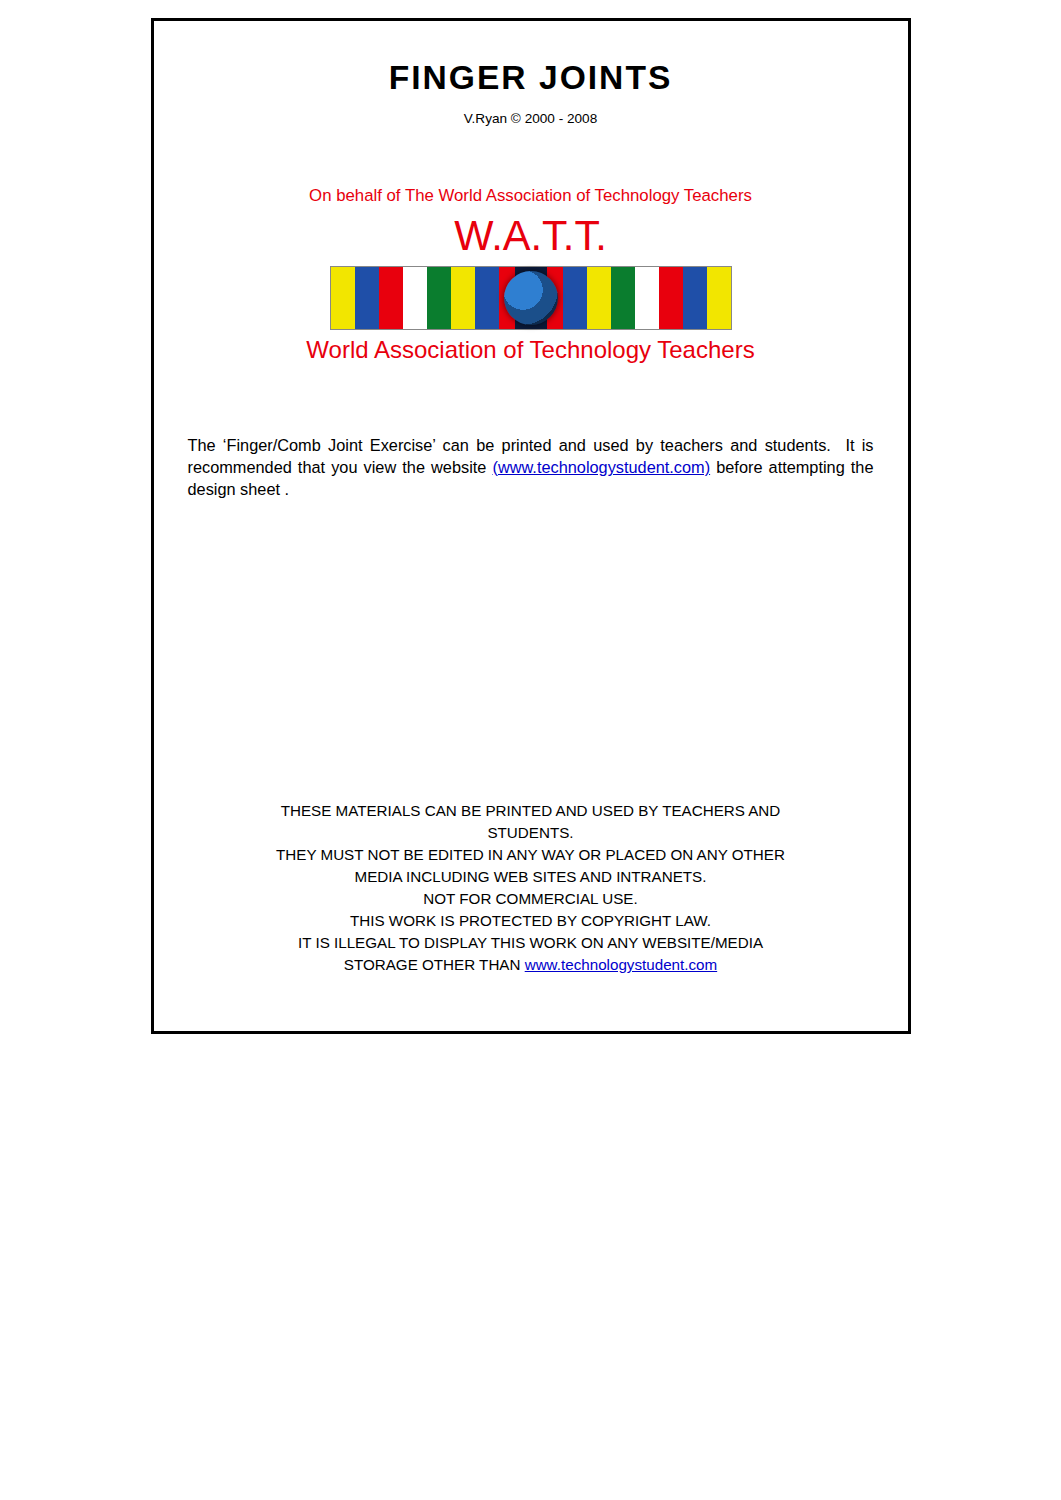FINGER JOINTS
V.Ryan © 2000 - 2008
On behalf of The World Association of Technology Teachers
W.A.T.T.
World Association of Technology Teachers
The ‘Finger/Comb Joint Exercise’ can be printed and used by teachers and students. It is recommended that you view the website (www.technologystudent.com) before attempting the design sheet .
THESE MATERIALS CAN BE PRINTED AND USED BY TEACHERS AND
STUDENTS.
THEY MUST NOT BE EDITED IN ANY WAY OR PLACED ON ANY OTHER
MEDIA INCLUDING WEB SITES AND INTRANETS.
NOT FOR COMMERCIAL USE.
THIS WORK IS PROTECTED BY COPYRIGHT LAW.
IT IS ILLEGAL TO DISPLAY THIS WORK ON ANY WEBSITE/MEDIA
STORAGE OTHER THAN www.technologystudent.com